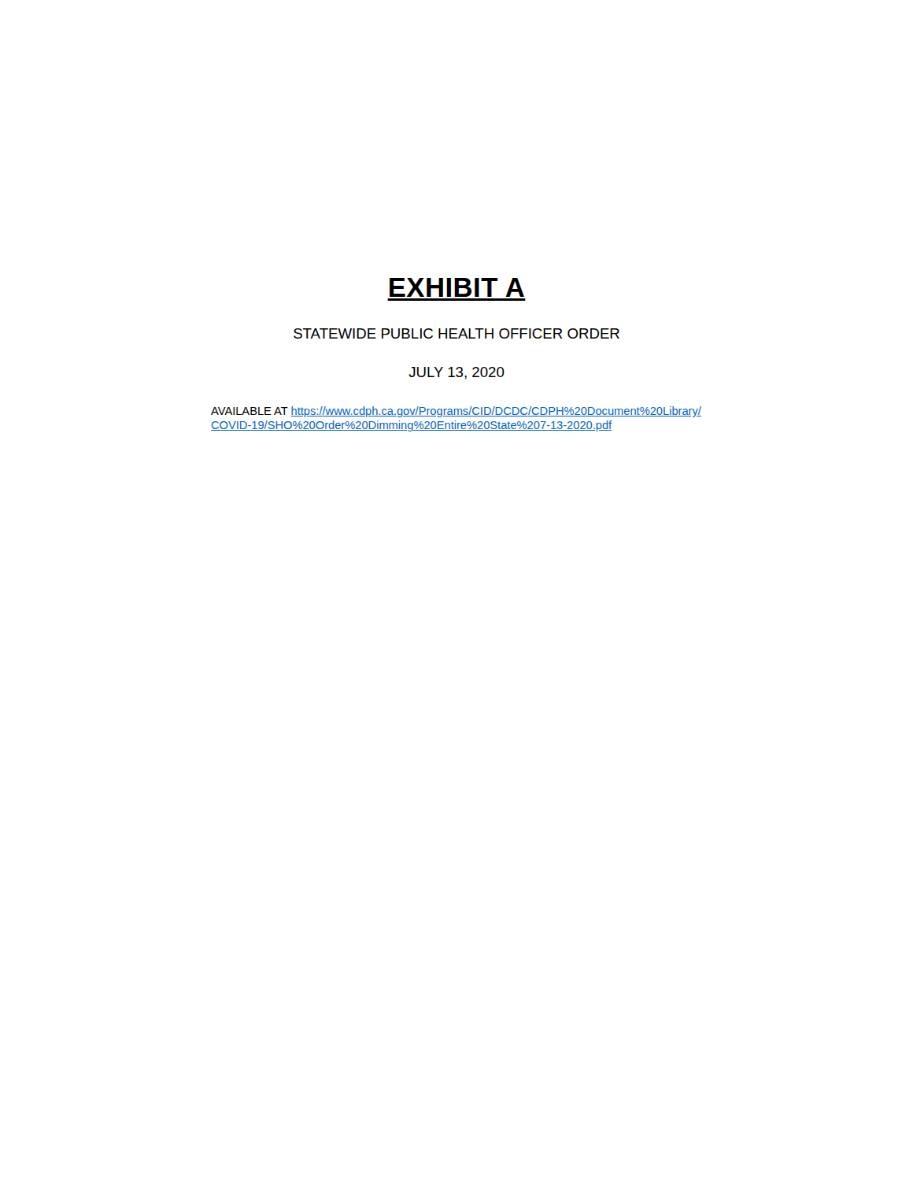EXHIBIT A
STATEWIDE PUBLIC HEALTH OFFICER ORDER
JULY 13, 2020
AVAILABLE AT https://www.cdph.ca.gov/Programs/CID/DCDC/CDPH%20Document%20Library/COVID-19/SHO%20Order%20Dimming%20Entire%20State%207-13-2020.pdf